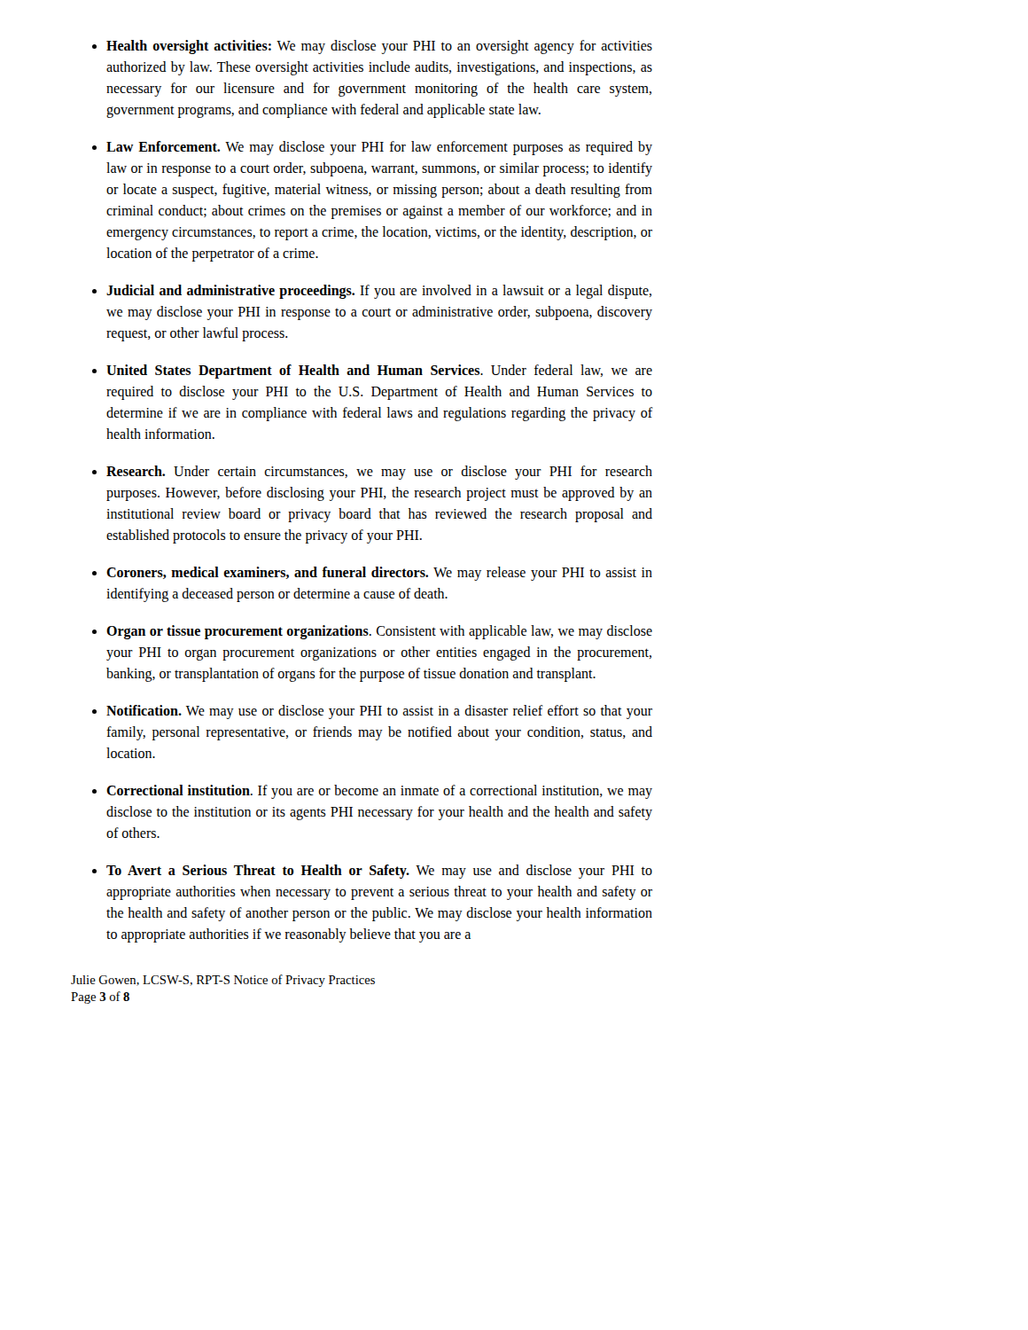Health oversight activities: We may disclose your PHI to an oversight agency for activities authorized by law. These oversight activities include audits, investigations, and inspections, as necessary for our licensure and for government monitoring of the health care system, government programs, and compliance with federal and applicable state law.
Law Enforcement. We may disclose your PHI for law enforcement purposes as required by law or in response to a court order, subpoena, warrant, summons, or similar process; to identify or locate a suspect, fugitive, material witness, or missing person; about a death resulting from criminal conduct; about crimes on the premises or against a member of our workforce; and in emergency circumstances, to report a crime, the location, victims, or the identity, description, or location of the perpetrator of a crime.
Judicial and administrative proceedings. If you are involved in a lawsuit or a legal dispute, we may disclose your PHI in response to a court or administrative order, subpoena, discovery request, or other lawful process.
United States Department of Health and Human Services. Under federal law, we are required to disclose your PHI to the U.S. Department of Health and Human Services to determine if we are in compliance with federal laws and regulations regarding the privacy of health information.
Research. Under certain circumstances, we may use or disclose your PHI for research purposes. However, before disclosing your PHI, the research project must be approved by an institutional review board or privacy board that has reviewed the research proposal and established protocols to ensure the privacy of your PHI.
Coroners, medical examiners, and funeral directors. We may release your PHI to assist in identifying a deceased person or determine a cause of death.
Organ or tissue procurement organizations. Consistent with applicable law, we may disclose your PHI to organ procurement organizations or other entities engaged in the procurement, banking, or transplantation of organs for the purpose of tissue donation and transplant.
Notification. We may use or disclose your PHI to assist in a disaster relief effort so that your family, personal representative, or friends may be notified about your condition, status, and location.
Correctional institution. If you are or become an inmate of a correctional institution, we may disclose to the institution or its agents PHI necessary for your health and the health and safety of others.
To Avert a Serious Threat to Health or Safety. We may use and disclose your PHI to appropriate authorities when necessary to prevent a serious threat to your health and safety or the health and safety of another person or the public. We may disclose your health information to appropriate authorities if we reasonably believe that you are a
Julie Gowen, LCSW-S, RPT-S Notice of Privacy Practices
Page 3 of 8